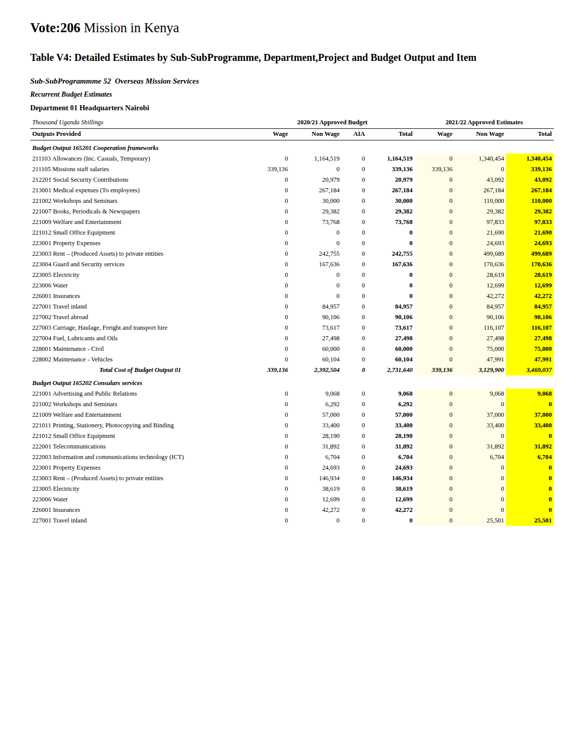Vote:206 Mission in Kenya
Table V4: Detailed Estimates by Sub-SubProgramme, Department,Project and Budget Output and Item
Sub-SubProgrammme 52 Overseas Mission Services
Recurrent Budget Estimates
Department 01 Headquarters Nairobi
| Thousand Uganda Shillings | 2020/21 Approved Budget | 2021/22 Approved Estimates |
| --- | --- | --- |
| Outputs Provided | Wage | Non Wage | AIA | Total | Wage | Non Wage | Total |
| Budget Output 165201 Cooperation frameworks |
| 211103 Allowances (Inc. Casuals, Temporary) | 0 | 1,164,519 | 0 | 1,164,519 | 0 | 1,340,454 | 1,340,454 |
| 211105 Missions staff salaries | 339,136 | 0 | 0 | 339,136 | 339,136 | 0 | 339,136 |
| 212201 Social Security Contributions | 0 | 20,979 | 0 | 20,979 | 0 | 43,092 | 43,092 |
| 213001 Medical expenses (To employees) | 0 | 267,184 | 0 | 267,184 | 0 | 267,184 | 267,184 |
| 221002 Workshops and Seminars | 0 | 30,000 | 0 | 30,000 | 0 | 110,000 | 110,000 |
| 221007 Books, Periodicals & Newspapers | 0 | 29,382 | 0 | 29,382 | 0 | 29,382 | 29,382 |
| 221009 Welfare and Entertainment | 0 | 73,768 | 0 | 73,768 | 0 | 97,833 | 97,833 |
| 221012 Small Office Equipment | 0 | 0 | 0 | 0 | 0 | 21,690 | 21,690 |
| 223001 Property Expenses | 0 | 0 | 0 | 0 | 0 | 24,693 | 24,693 |
| 223003 Rent – (Produced Assets) to private entities | 0 | 242,755 | 0 | 242,755 | 0 | 499,689 | 499,689 |
| 223004 Guard and Security services | 0 | 167,636 | 0 | 167,636 | 0 | 170,636 | 170,636 |
| 223005 Electricity | 0 | 0 | 0 | 0 | 0 | 28,619 | 28,619 |
| 223006 Water | 0 | 0 | 0 | 0 | 0 | 12,699 | 12,699 |
| 226001 Insurances | 0 | 0 | 0 | 0 | 0 | 42,272 | 42,272 |
| 227001 Travel inland | 0 | 84,957 | 0 | 84,957 | 0 | 84,957 | 84,957 |
| 227002 Travel abroad | 0 | 90,106 | 0 | 90,106 | 0 | 90,106 | 90,106 |
| 227003 Carriage, Haulage, Freight and transport hire | 0 | 73,617 | 0 | 73,617 | 0 | 116,107 | 116,107 |
| 227004 Fuel, Lubricants and Oils | 0 | 27,498 | 0 | 27,498 | 0 | 27,498 | 27,498 |
| 228001 Maintenance - Civil | 0 | 60,000 | 0 | 60,000 | 0 | 75,000 | 75,000 |
| 228002 Maintenance - Vehicles | 0 | 60,104 | 0 | 60,104 | 0 | 47,991 | 47,991 |
| Total Cost of Budget Output 01 | 339,136 | 2,392,504 | 0 | 2,731,640 | 339,136 | 3,129,900 | 3,469,037 |
| Budget Output 165202 Consulars services |
| 221001 Advertising and Public Relations | 0 | 9,068 | 0 | 9,068 | 0 | 9,068 | 9,068 |
| 221002 Workshops and Seminars | 0 | 6,292 | 0 | 6,292 | 0 | 0 | 0 |
| 221009 Welfare and Entertainment | 0 | 57,000 | 0 | 57,000 | 0 | 37,000 | 37,000 |
| 221011 Printing, Stationery, Photocopying and Binding | 0 | 33,400 | 0 | 33,400 | 0 | 33,400 | 33,400 |
| 221012 Small Office Equipment | 0 | 28,190 | 0 | 28,190 | 0 | 0 | 0 |
| 222001 Telecommunications | 0 | 31,892 | 0 | 31,892 | 0 | 31,892 | 31,892 |
| 222003 Information and communications technology (ICT) | 0 | 6,704 | 0 | 6,704 | 0 | 6,704 | 6,704 |
| 223001 Property Expenses | 0 | 24,693 | 0 | 24,693 | 0 | 0 | 0 |
| 223003 Rent – (Produced Assets) to private entities | 0 | 146,934 | 0 | 146,934 | 0 | 0 | 0 |
| 223005 Electricity | 0 | 38,619 | 0 | 38,619 | 0 | 0 | 0 |
| 223006 Water | 0 | 12,699 | 0 | 12,699 | 0 | 0 | 0 |
| 226001 Insurances | 0 | 42,272 | 0 | 42,272 | 0 | 0 | 0 |
| 227001 Travel inland | 0 | 0 | 0 | 0 | 0 | 25,501 | 25,501 |